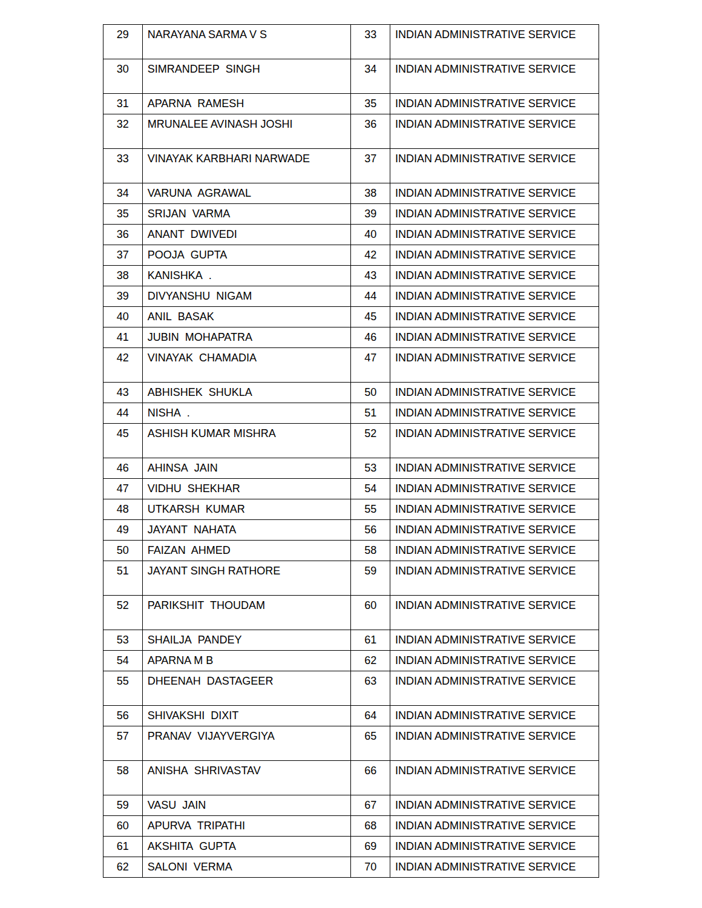| 29 | NARAYANA SARMA V S | 33 | INDIAN ADMINISTRATIVE SERVICE |
| 30 | SIMRANDEEP SINGH | 34 | INDIAN ADMINISTRATIVE SERVICE |
| 31 | APARNA RAMESH | 35 | INDIAN ADMINISTRATIVE SERVICE |
| 32 | MRUNALEE AVINASH JOSHI | 36 | INDIAN ADMINISTRATIVE SERVICE |
| 33 | VINAYAK KARBHARI NARWADE | 37 | INDIAN ADMINISTRATIVE SERVICE |
| 34 | VARUNA AGRAWAL | 38 | INDIAN ADMINISTRATIVE SERVICE |
| 35 | SRIJAN VARMA | 39 | INDIAN ADMINISTRATIVE SERVICE |
| 36 | ANANT DWIVEDI | 40 | INDIAN ADMINISTRATIVE SERVICE |
| 37 | POOJA GUPTA | 42 | INDIAN ADMINISTRATIVE SERVICE |
| 38 | KANISHKA . | 43 | INDIAN ADMINISTRATIVE SERVICE |
| 39 | DIVYANSHU NIGAM | 44 | INDIAN ADMINISTRATIVE SERVICE |
| 40 | ANIL BASAK | 45 | INDIAN ADMINISTRATIVE SERVICE |
| 41 | JUBIN MOHAPATRA | 46 | INDIAN ADMINISTRATIVE SERVICE |
| 42 | VINAYAK CHAMADIA | 47 | INDIAN ADMINISTRATIVE SERVICE |
| 43 | ABHISHEK SHUKLA | 50 | INDIAN ADMINISTRATIVE SERVICE |
| 44 | NISHA . | 51 | INDIAN ADMINISTRATIVE SERVICE |
| 45 | ASHISH KUMAR MISHRA | 52 | INDIAN ADMINISTRATIVE SERVICE |
| 46 | AHINSA JAIN | 53 | INDIAN ADMINISTRATIVE SERVICE |
| 47 | VIDHU SHEKHAR | 54 | INDIAN ADMINISTRATIVE SERVICE |
| 48 | UTKARSH KUMAR | 55 | INDIAN ADMINISTRATIVE SERVICE |
| 49 | JAYANT NAHATA | 56 | INDIAN ADMINISTRATIVE SERVICE |
| 50 | FAIZAN AHMED | 58 | INDIAN ADMINISTRATIVE SERVICE |
| 51 | JAYANT SINGH RATHORE | 59 | INDIAN ADMINISTRATIVE SERVICE |
| 52 | PARIKSHIT THOUDAM | 60 | INDIAN ADMINISTRATIVE SERVICE |
| 53 | SHAILJA PANDEY | 61 | INDIAN ADMINISTRATIVE SERVICE |
| 54 | APARNA M B | 62 | INDIAN ADMINISTRATIVE SERVICE |
| 55 | DHEENAH DASTAGEER | 63 | INDIAN ADMINISTRATIVE SERVICE |
| 56 | SHIVAKSHI DIXIT | 64 | INDIAN ADMINISTRATIVE SERVICE |
| 57 | PRANAV VIJAYVERGIYA | 65 | INDIAN ADMINISTRATIVE SERVICE |
| 58 | ANISHA SHRIVASTAV | 66 | INDIAN ADMINISTRATIVE SERVICE |
| 59 | VASU JAIN | 67 | INDIAN ADMINISTRATIVE SERVICE |
| 60 | APURVA TRIPATHI | 68 | INDIAN ADMINISTRATIVE SERVICE |
| 61 | AKSHITA GUPTA | 69 | INDIAN ADMINISTRATIVE SERVICE |
| 62 | SALONI VERMA | 70 | INDIAN ADMINISTRATIVE SERVICE |